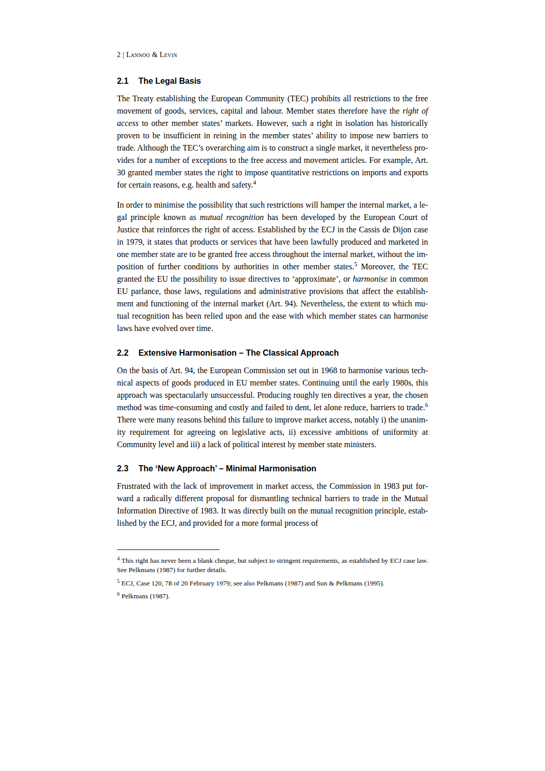2 | Lannoo & Levin
2.1 The Legal Basis
The Treaty establishing the European Community (TEC) prohibits all restrictions to the free movement of goods, services, capital and labour. Member states therefore have the right of access to other member states’ markets. However, such a right in isolation has historically proven to be insufficient in reining in the member states’ ability to impose new barriers to trade. Although the TEC’s overarching aim is to construct a single market, it nevertheless provides for a number of exceptions to the free access and movement articles. For example, Art. 30 granted member states the right to impose quantitative restrictions on imports and exports for certain reasons, e.g. health and safety.4
In order to minimise the possibility that such restrictions will hamper the internal market, a legal principle known as mutual recognition has been developed by the European Court of Justice that reinforces the right of access. Established by the ECJ in the Cassis de Dijon case in 1979, it states that products or services that have been lawfully produced and marketed in one member state are to be granted free access throughout the internal market, without the imposition of further conditions by authorities in other member states.5 Moreover, the TEC granted the EU the possibility to issue directives to ‘approximate’, or harmonise in common EU parlance, those laws, regulations and administrative provisions that affect the establishment and functioning of the internal market (Art. 94). Nevertheless, the extent to which mutual recognition has been relied upon and the ease with which member states can harmonise laws have evolved over time.
2.2 Extensive Harmonisation – The Classical Approach
On the basis of Art. 94, the European Commission set out in 1968 to harmonise various technical aspects of goods produced in EU member states. Continuing until the early 1980s, this approach was spectacularly unsuccessful. Producing roughly ten directives a year, the chosen method was time-consuming and costly and failed to dent, let alone reduce, barriers to trade.6 There were many reasons behind this failure to improve market access, notably i) the unanimity requirement for agreeing on legislative acts, ii) excessive ambitions of uniformity at Community level and iii) a lack of political interest by member state ministers.
2.3 The ‘New Approach’ – Minimal Harmonisation
Frustrated with the lack of improvement in market access, the Commission in 1983 put forward a radically different proposal for dismantling technical barriers to trade in the Mutual Information Directive of 1983. It was directly built on the mutual recognition principle, established by the ECJ, and provided for a more formal process of
4 This right has never been a blank cheque, but subject to stringent requirements, as established by ECJ case law. See Pelkmans (1987) for further details.
5 ECJ, Case 120, 78 of 20 February 1979; see also Pelkmans (1987) and Sun & Pelkmans (1995).
6 Pelkmans (1987).